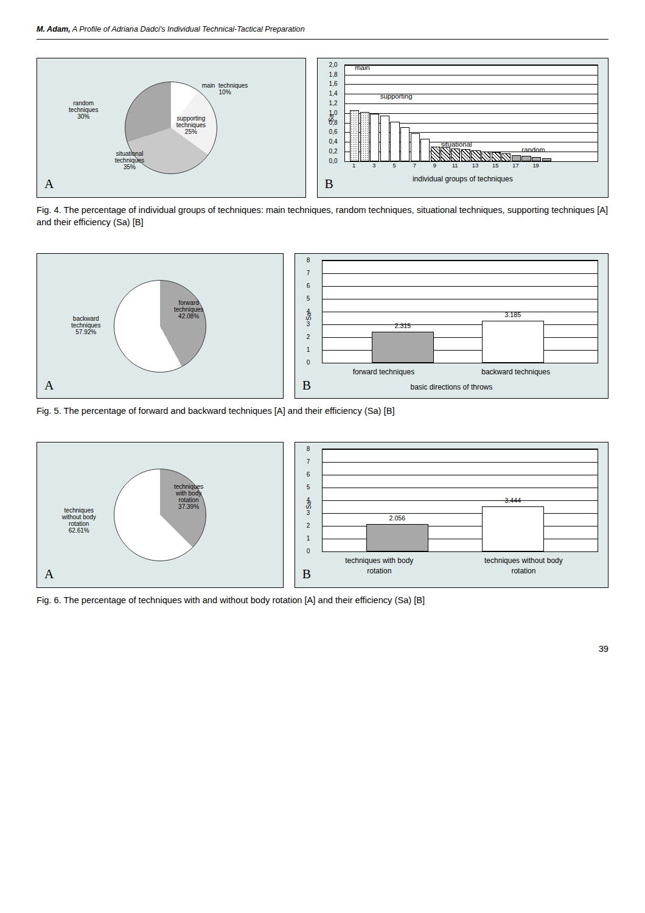M. Adam, A Profile of Adriana Dadci's Individual Technical-Tactical Preparation
main techniques
10%
random
techniques
30%
supporting
techniques
25%
situational
techniques
35%
A
2,0
1,8
1,6
1,4
1,2
1,0
0,8
0,6
0,4
0,2
0,0
Sa
1
3
5
7
9
11
13
15
17
19
main
supporting
situational
random
individual groups of techniques
B
Fig. 4. The percentage of individual groups of techniques: main techniques, random techniques, situational techniques, supporting techniques [A] and their efficiency (Sa) [B]
forward
techniques
42.08%
backward
techniques
57.92%
A
8
7
6
5
4
3
2
1
0
Sa
2.315
3.185
forward techniques backward techniques
basic directions of throws
B
Fig. 5. The percentage of forward and backward techniques [A] and their efficiency (Sa) [B]
techniques
with body
rotation
37.39%
techniques
without body
rotation
62.61%
A
8
7
6
5
4
3
2
1
0
Sa
2.056
3.444
techniques with body
rotation techniques without body
rotation
B
Fig. 6. The percentage of techniques with and without body rotation [A] and their efficiency (Sa) [B]
39